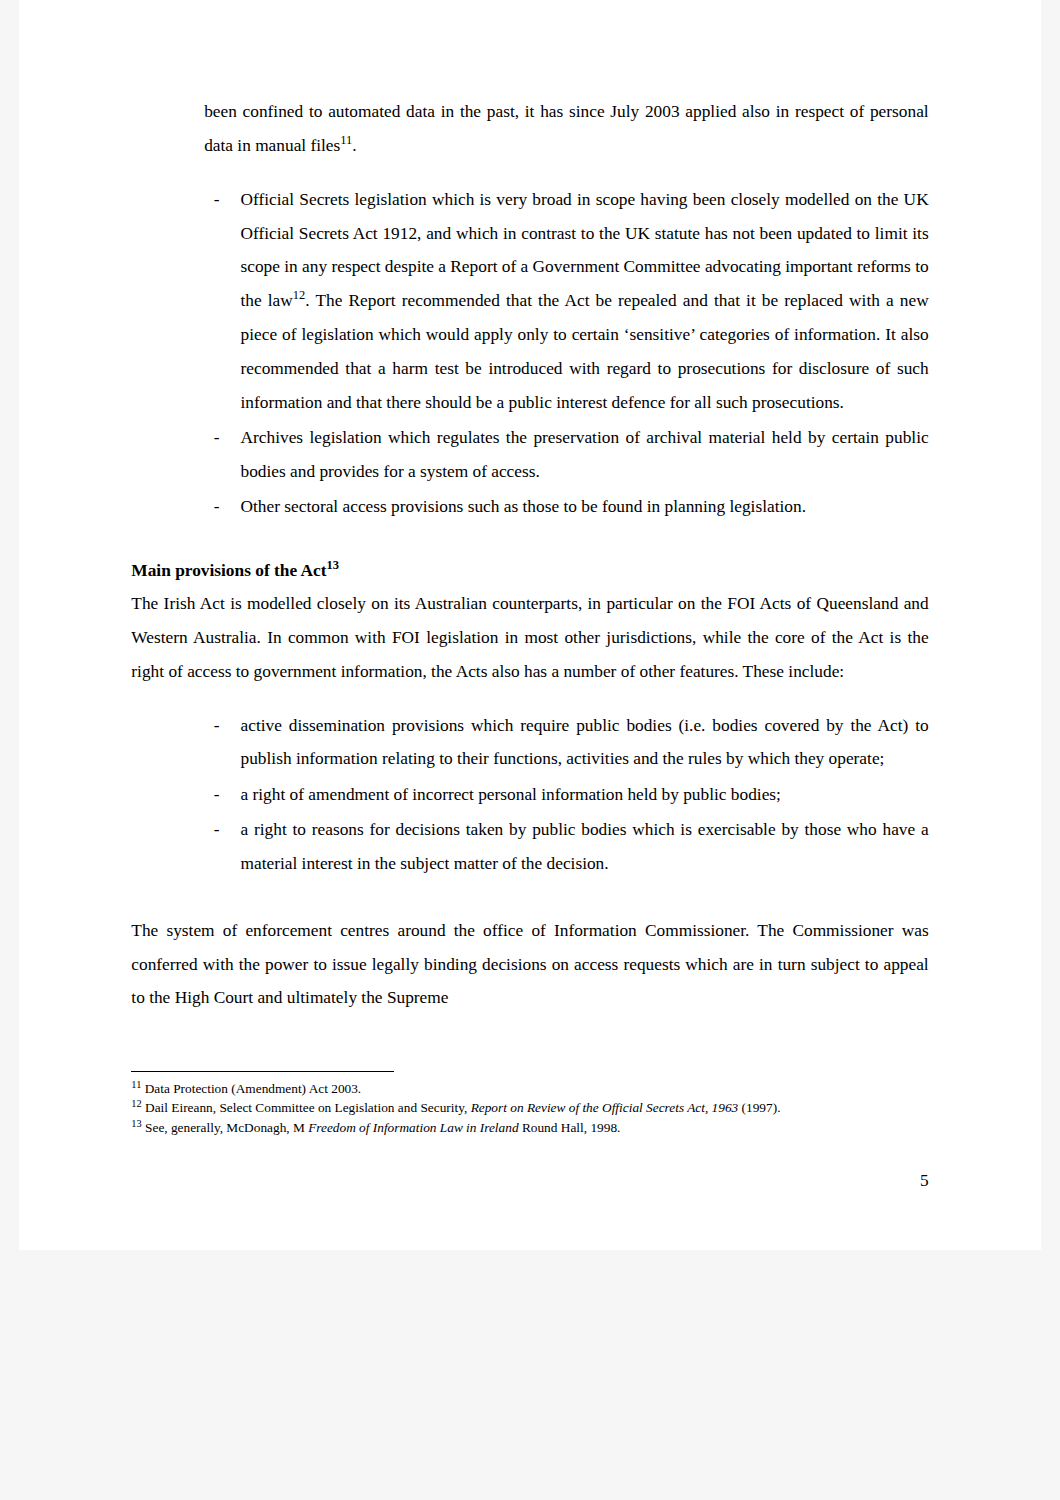been confined to automated data in the past, it has since July 2003 applied also in respect of personal data in manual files11.
Official Secrets legislation which is very broad in scope having been closely modelled on the UK Official Secrets Act 1912, and which in contrast to the UK statute has not been updated to limit its scope in any respect despite a Report of a Government Committee advocating important reforms to the law12. The Report recommended that the Act be repealed and that it be replaced with a new piece of legislation which would apply only to certain ‘sensitive’ categories of information. It also recommended that a harm test be introduced with regard to prosecutions for disclosure of such information and that there should be a public interest defence for all such prosecutions.
Archives legislation which regulates the preservation of archival material held by certain public bodies and provides for a system of access.
Other sectoral access provisions such as those to be found in planning legislation.
Main provisions of the Act13
The Irish Act is modelled closely on its Australian counterparts, in particular on the FOI Acts of Queensland and Western Australia. In common with FOI legislation in most other jurisdictions, while the core of the Act is the right of access to government information, the Acts also has a number of other features. These include:
active dissemination provisions which require public bodies (i.e. bodies covered by the Act) to publish information relating to their functions, activities and the rules by which they operate;
a right of amendment of incorrect personal information held by public bodies;
a right to reasons for decisions taken by public bodies which is exercisable by those who have a material interest in the subject matter of the decision.
The system of enforcement centres around the office of Information Commissioner. The Commissioner was conferred with the power to issue legally binding decisions on access requests which are in turn subject to appeal to the High Court and ultimately the Supreme
11 Data Protection (Amendment) Act 2003.
12 Dail Eireann, Select Committee on Legislation and Security, Report on Review of the Official Secrets Act, 1963 (1997).
13 See, generally, McDonagh, M Freedom of Information Law in Ireland Round Hall, 1998.
5